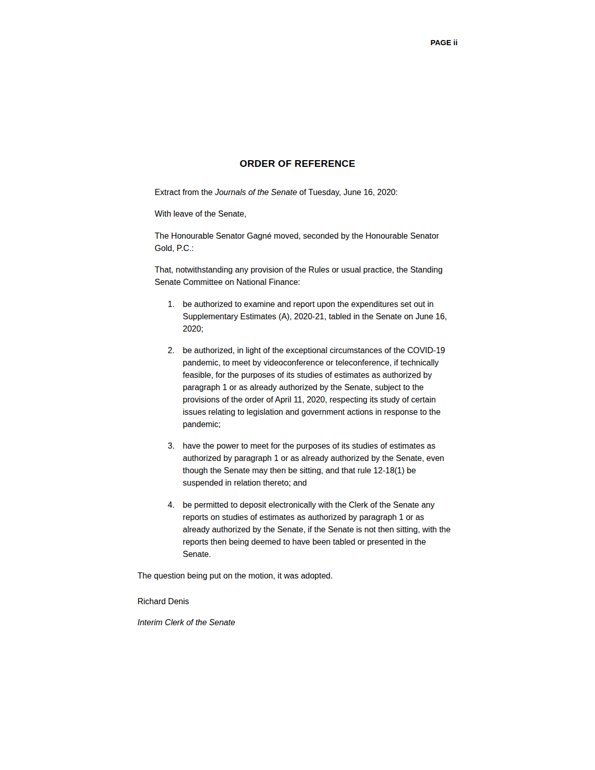PAGE ii
ORDER OF REFERENCE
Extract from the Journals of the Senate of Tuesday, June 16, 2020:
With leave of the Senate,
The Honourable Senator Gagné moved, seconded by the Honourable Senator Gold, P.C.:
That, notwithstanding any provision of the Rules or usual practice, the Standing Senate Committee on National Finance:
be authorized to examine and report upon the expenditures set out in Supplementary Estimates (A), 2020-21, tabled in the Senate on June 16, 2020;
be authorized, in light of the exceptional circumstances of the COVID-19 pandemic, to meet by videoconference or teleconference, if technically feasible, for the purposes of its studies of estimates as authorized by paragraph 1 or as already authorized by the Senate, subject to the provisions of the order of April 11, 2020, respecting its study of certain issues relating to legislation and government actions in response to the pandemic;
have the power to meet for the purposes of its studies of estimates as authorized by paragraph 1 or as already authorized by the Senate, even though the Senate may then be sitting, and that rule 12-18(1) be suspended in relation thereto; and
be permitted to deposit electronically with the Clerk of the Senate any reports on studies of estimates as authorized by paragraph 1 or as already authorized by the Senate, if the Senate is not then sitting, with the reports then being deemed to have been tabled or presented in the Senate.
The question being put on the motion, it was adopted.
Richard Denis
Interim Clerk of the Senate